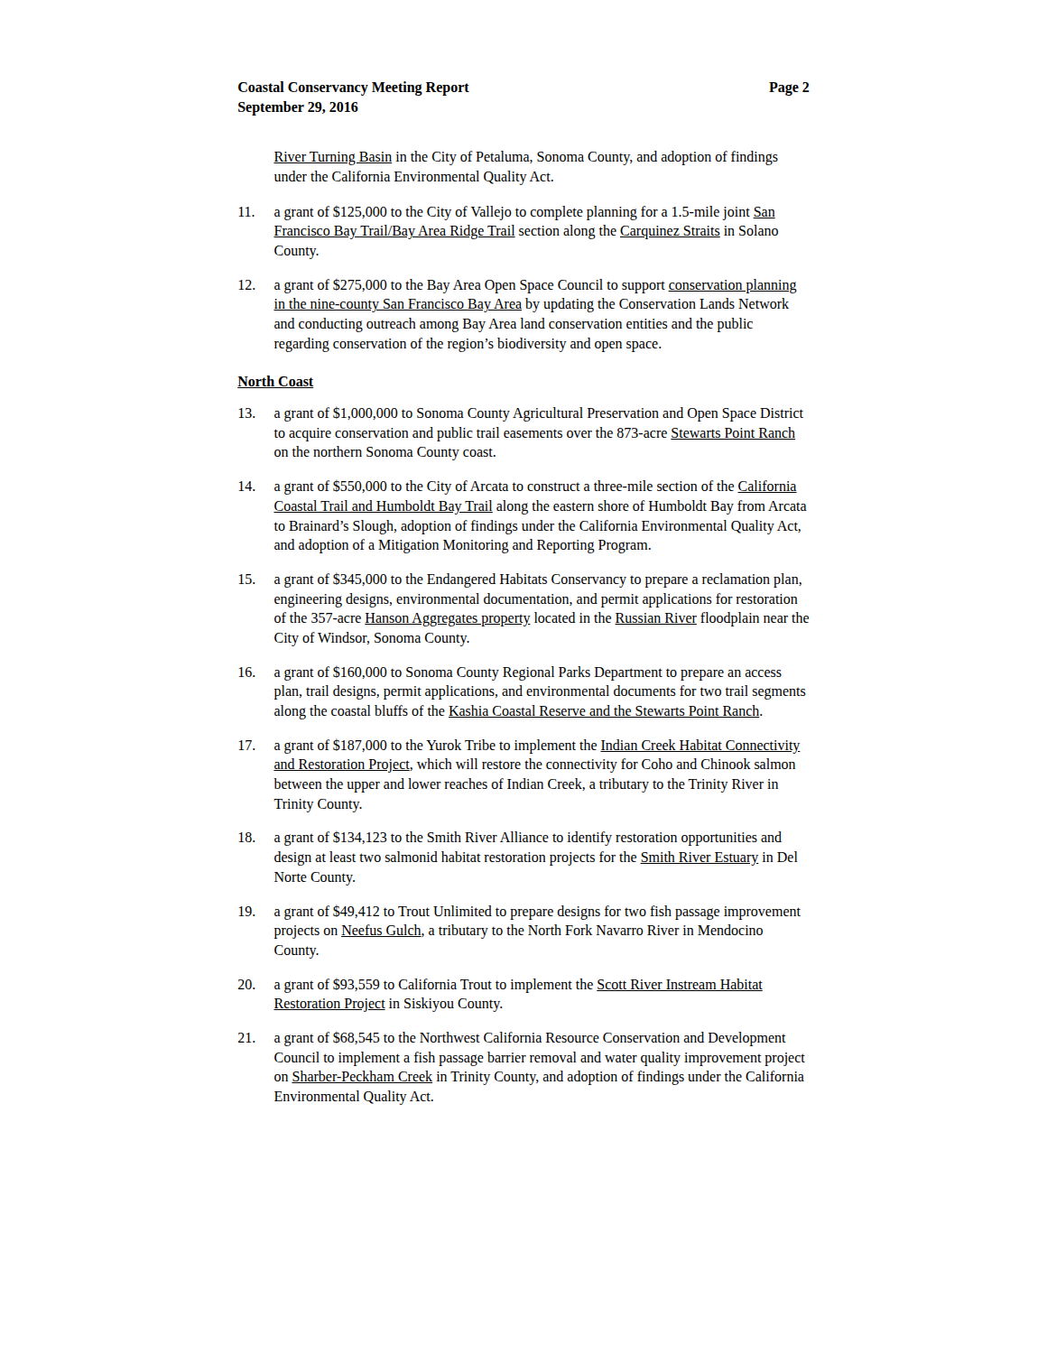Coastal Conservancy Meeting Report
September 29, 2016
Page 2
River Turning Basin in the City of Petaluma, Sonoma County, and adoption of findings under the California Environmental Quality Act.
11. a grant of $125,000 to the City of Vallejo to complete planning for a 1.5-mile joint San Francisco Bay Trail/Bay Area Ridge Trail section along the Carquinez Straits in Solano County.
12. a grant of $275,000 to the Bay Area Open Space Council to support conservation planning in the nine-county San Francisco Bay Area by updating the Conservation Lands Network and conducting outreach among Bay Area land conservation entities and the public regarding conservation of the region’s biodiversity and open space.
North Coast
13. a grant of $1,000,000 to Sonoma County Agricultural Preservation and Open Space District to acquire conservation and public trail easements over the 873-acre Stewarts Point Ranch on the northern Sonoma County coast.
14. a grant of $550,000 to the City of Arcata to construct a three-mile section of the California Coastal Trail and Humboldt Bay Trail along the eastern shore of Humboldt Bay from Arcata to Brainard’s Slough, adoption of findings under the California Environmental Quality Act, and adoption of a Mitigation Monitoring and Reporting Program.
15. a grant of $345,000 to the Endangered Habitats Conservancy to prepare a reclamation plan, engineering designs, environmental documentation, and permit applications for restoration of the 357-acre Hanson Aggregates property located in the Russian River floodplain near the City of Windsor, Sonoma County.
16. a grant of $160,000 to Sonoma County Regional Parks Department to prepare an access plan, trail designs, permit applications, and environmental documents for two trail segments along the coastal bluffs of the Kashia Coastal Reserve and the Stewarts Point Ranch.
17. a grant of $187,000 to the Yurok Tribe to implement the Indian Creek Habitat Connectivity and Restoration Project, which will restore the connectivity for Coho and Chinook salmon between the upper and lower reaches of Indian Creek, a tributary to the Trinity River in Trinity County.
18. a grant of $134,123 to the Smith River Alliance to identify restoration opportunities and design at least two salmonid habitat restoration projects for the Smith River Estuary in Del Norte County.
19. a grant of $49,412 to Trout Unlimited to prepare designs for two fish passage improvement projects on Neefus Gulch, a tributary to the North Fork Navarro River in Mendocino County.
20. a grant of $93,559 to California Trout to implement the Scott River Instream Habitat Restoration Project in Siskiyou County.
21. a grant of $68,545 to the Northwest California Resource Conservation and Development Council to implement a fish passage barrier removal and water quality improvement project on Sharber-Peckham Creek in Trinity County, and adoption of findings under the California Environmental Quality Act.